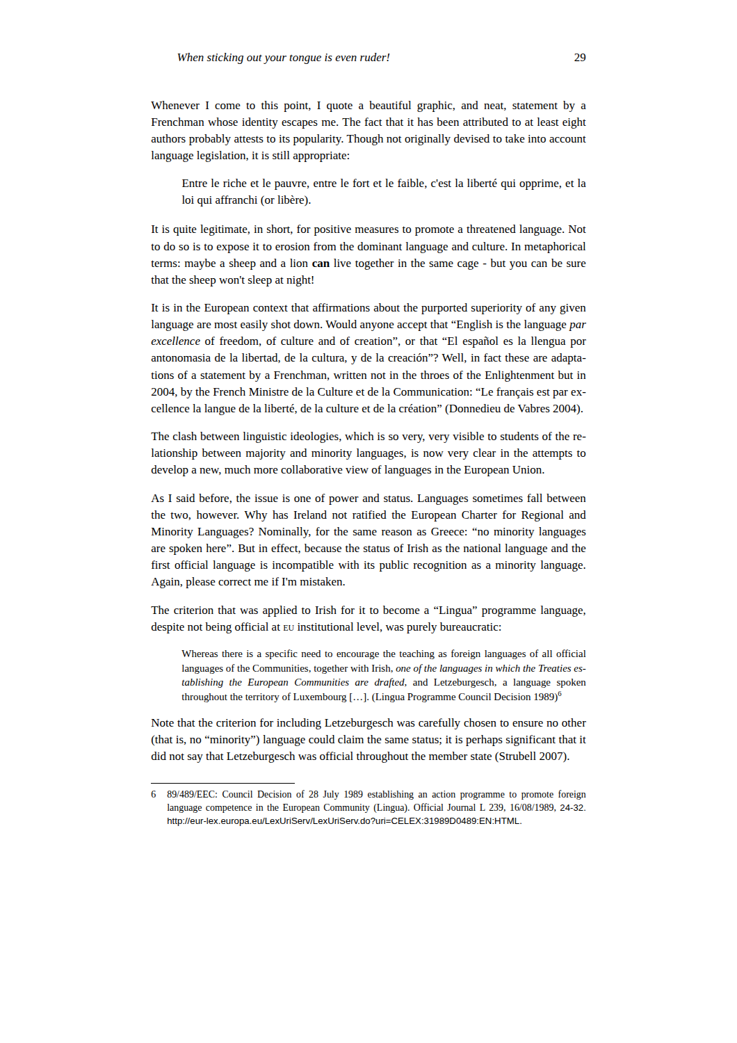When sticking out your tongue is even ruder! 29
Whenever I come to this point, I quote a beautiful graphic, and neat, statement by a Frenchman whose identity escapes me. The fact that it has been attributed to at least eight authors probably attests to its popularity. Though not originally devised to take into account language legislation, it is still appropriate:
Entre le riche et le pauvre, entre le fort et le faible, c'est la liberté qui opprime, et la loi qui affranchi (or libère).
It is quite legitimate, in short, for positive measures to promote a threatened language. Not to do so is to expose it to erosion from the dominant language and culture. In metaphorical terms: maybe a sheep and a lion can live together in the same cage - but you can be sure that the sheep won't sleep at night!
It is in the European context that affirmations about the purported superiority of any given language are most easily shot down. Would anyone accept that “English is the language par excellence of freedom, of culture and of creation”, or that “El español es la llengua por antonomasia de la libertad, de la cultura, y de la creación”? Well, in fact these are adaptations of a statement by a Frenchman, written not in the throes of the Enlightenment but in 2004, by the French Ministre de la Culture et de la Communication: “Le français est par excellence la langue de la liberté, de la culture et de la création” (Donnedieu de Vabres 2004).
The clash between linguistic ideologies, which is so very, very visible to students of the relationship between majority and minority languages, is now very clear in the attempts to develop a new, much more collaborative view of languages in the European Union.
As I said before, the issue is one of power and status. Languages sometimes fall between the two, however. Why has Ireland not ratified the European Charter for Regional and Minority Languages? Nominally, for the same reason as Greece: “no minority languages are spoken here”. But in effect, because the status of Irish as the national language and the first official language is incompatible with its public recognition as a minority language. Again, please correct me if I'm mistaken.
The criterion that was applied to Irish for it to become a “Lingua” programme language, despite not being official at eu institutional level, was purely bureaucratic:
Whereas there is a specific need to encourage the teaching as foreign languages of all official languages of the Communities, together with Irish, one of the languages in which the Treaties establishing the European Communities are drafted, and Letzeburgesch, a language spoken throughout the territory of Luxembourg […]. (Lingua Programme Council Decision 1989)6
Note that the criterion for including Letzeburgesch was carefully chosen to ensure no other (that is, no “minority”) language could claim the same status; it is perhaps significant that it did not say that Letzeburgesch was official throughout the member state (Strubell 2007).
6
89/489/EEC: Council Decision of 28 July 1989 establishing an action programme to promote foreign language competence in the European Community (Lingua). Official Journal L 239, 16/08/1989, 24-32. http://eur-lex.europa.eu/LexUriServ/LexUriServ.do?uri=CELEX:31989D0489:EN:HTML.